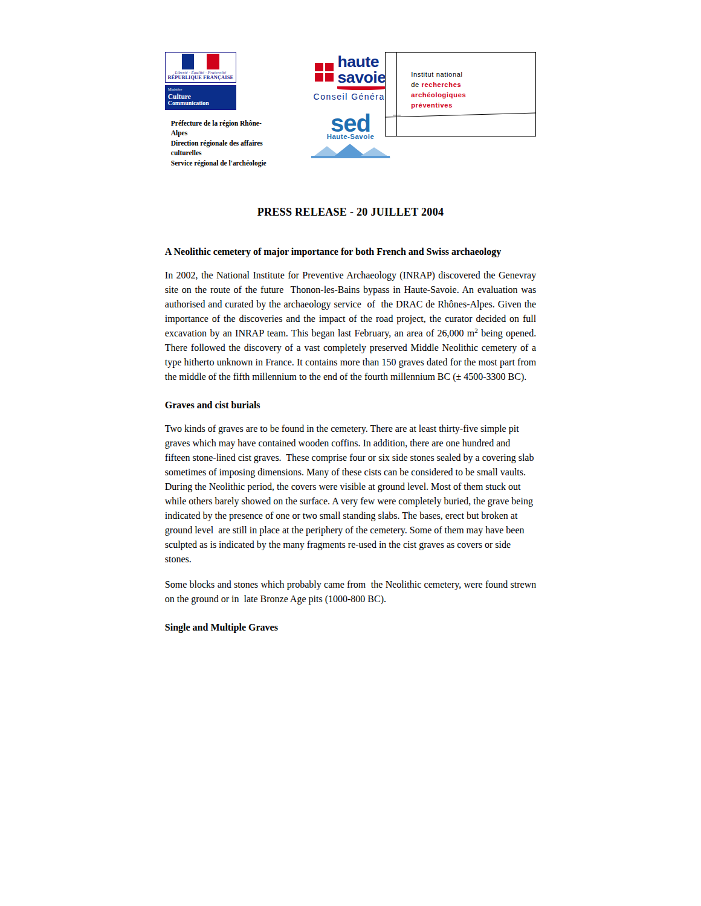Liberté · Égalité · Fraternité
RÉPUBLIQUE FRANÇAISE
Ministère
Culture
Communication
Préfecture de la région Rhône-Alpes
Direction régionale des affaires
culturelles
Service régional de l'archéologie
haute
savoie
Conseil Général
sed
Haute-Savoie
Institut national
de recherches
archéologiques
préventives
PRESS RELEASE - 20 JUILLET 2004
A Neolithic cemetery of major importance for both French and Swiss archaeology
In 2002, the National Institute for Preventive Archaeology (INRAP) discovered the Genevray site on the route of the future Thonon-les-Bains bypass in Haute-Savoie. An evaluation was authorised and curated by the archaeology service of the DRAC de Rhônes-Alpes. Given the importance of the discoveries and the impact of the road project, the curator decided on full excavation by an INRAP team. This began last February, an area of 26,000 m2 being opened. There followed the discovery of a vast completely preserved Middle Neolithic cemetery of a type hitherto unknown in France. It contains more than 150 graves dated for the most part from the middle of the fifth millennium to the end of the fourth millennium BC (± 4500-3300 BC).
Graves and cist burials
Two kinds of graves are to be found in the cemetery. There are at least thirty-five simple pit graves which may have contained wooden coffins. In addition, there are one hundred and fifteen stone-lined cist graves. These comprise four or six side stones sealed by a covering slab sometimes of imposing dimensions. Many of these cists can be considered to be small vaults. During the Neolithic period, the covers were visible at ground level. Most of them stuck out while others barely showed on the surface. A very few were completely buried, the grave being indicated by the presence of one or two small standing slabs. The bases, erect but broken at ground level are still in place at the periphery of the cemetery. Some of them may have been sculpted as is indicated by the many fragments re-used in the cist graves as covers or side stones.
Some blocks and stones which probably came from the Neolithic cemetery, were found strewn on the ground or in late Bronze Age pits (1000-800 BC).
Single and Multiple Graves